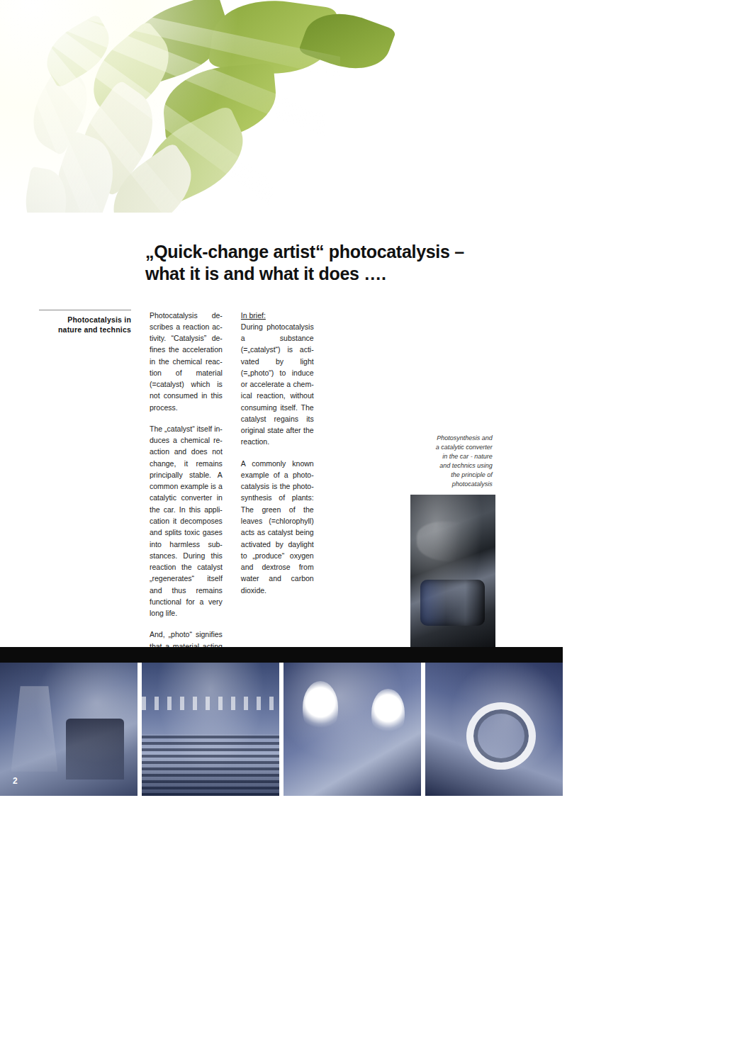„Quick-change artist“ photocatalysis –
what it is and what it does ….
Photocatalysis in
nature and technics
Photocatalysis describes a reaction activity. “Catalysis” defines the acceleration in the chemical reaction of material (=catalyst) which is not consumed in this process.
The „catalyst“ itself induces a chemical reaction and does not change, it remains principally stable. A common example is a catalytic converter in the car. In this application it decomposes and splits toxic gases into harmless substances. During this reaction the catalyst „regenerates“ itself and thus remains functional for a very long life.
And, „photo“ signifies that a material acting as catalyst (or „accelerator“) is activated by light.
In brief:
During photocatalysis a substance (=„catalyst“) is activated by light (=„photo“) to induce or accelerate a chemical reaction, without consuming itself. The catalyst regains its original state after the reaction.
A commonly known example of a photocatalysis is the photosynthesis of plants: The green of the leaves (=chlorophyll) acts as catalyst being activated by daylight to „produce“ oxygen and dextrose from water and carbon dioxide.
Photosynthesis and
a catalytic converter
in the car - nature
and technics using
the principle of
photocatalysis
2